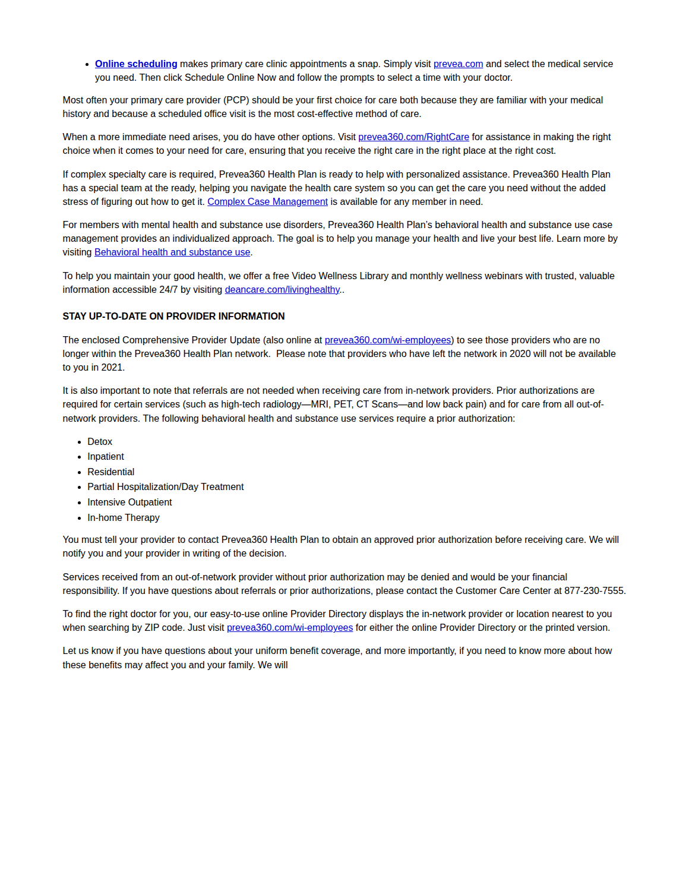Online scheduling makes primary care clinic appointments a snap. Simply visit prevea.com and select the medical service you need. Then click Schedule Online Now and follow the prompts to select a time with your doctor.
Most often your primary care provider (PCP) should be your first choice for care both because they are familiar with your medical history and because a scheduled office visit is the most cost-effective method of care.
When a more immediate need arises, you do have other options. Visit prevea360.com/RightCare for assistance in making the right choice when it comes to your need for care, ensuring that you receive the right care in the right place at the right cost.
If complex specialty care is required, Prevea360 Health Plan is ready to help with personalized assistance. Prevea360 Health Plan has a special team at the ready, helping you navigate the health care system so you can get the care you need without the added stress of figuring out how to get it. Complex Case Management is available for any member in need.
For members with mental health and substance use disorders, Prevea360 Health Plan’s behavioral health and substance use case management provides an individualized approach. The goal is to help you manage your health and live your best life. Learn more by visiting Behavioral health and substance use.
To help you maintain your good health, we offer a free Video Wellness Library and monthly wellness webinars with trusted, valuable information accessible 24/7 by visiting deancare.com/livinghealthy..
Stay up-to-date on provider information
The enclosed Comprehensive Provider Update (also online at prevea360.com/wi-employees) to see those providers who are no longer within the Prevea360 Health Plan network. Please note that providers who have left the network in 2020 will not be available to you in 2021.
It is also important to note that referrals are not needed when receiving care from in-network providers. Prior authorizations are required for certain services (such as high-tech radiology—MRI, PET, CT Scans—and low back pain) and for care from all out-of-network providers. The following behavioral health and substance use services require a prior authorization:
Detox
Inpatient
Residential
Partial Hospitalization/Day Treatment
Intensive Outpatient
In-home Therapy
You must tell your provider to contact Prevea360 Health Plan to obtain an approved prior authorization before receiving care. We will notify you and your provider in writing of the decision.
Services received from an out-of-network provider without prior authorization may be denied and would be your financial responsibility. If you have questions about referrals or prior authorizations, please contact the Customer Care Center at 877-230-7555.
To find the right doctor for you, our easy-to-use online Provider Directory displays the in-network provider or location nearest to you when searching by ZIP code. Just visit prevea360.com/wi-employees for either the online Provider Directory or the printed version.
Let us know if you have questions about your uniform benefit coverage, and more importantly, if you need to know more about how these benefits may affect you and your family. We will